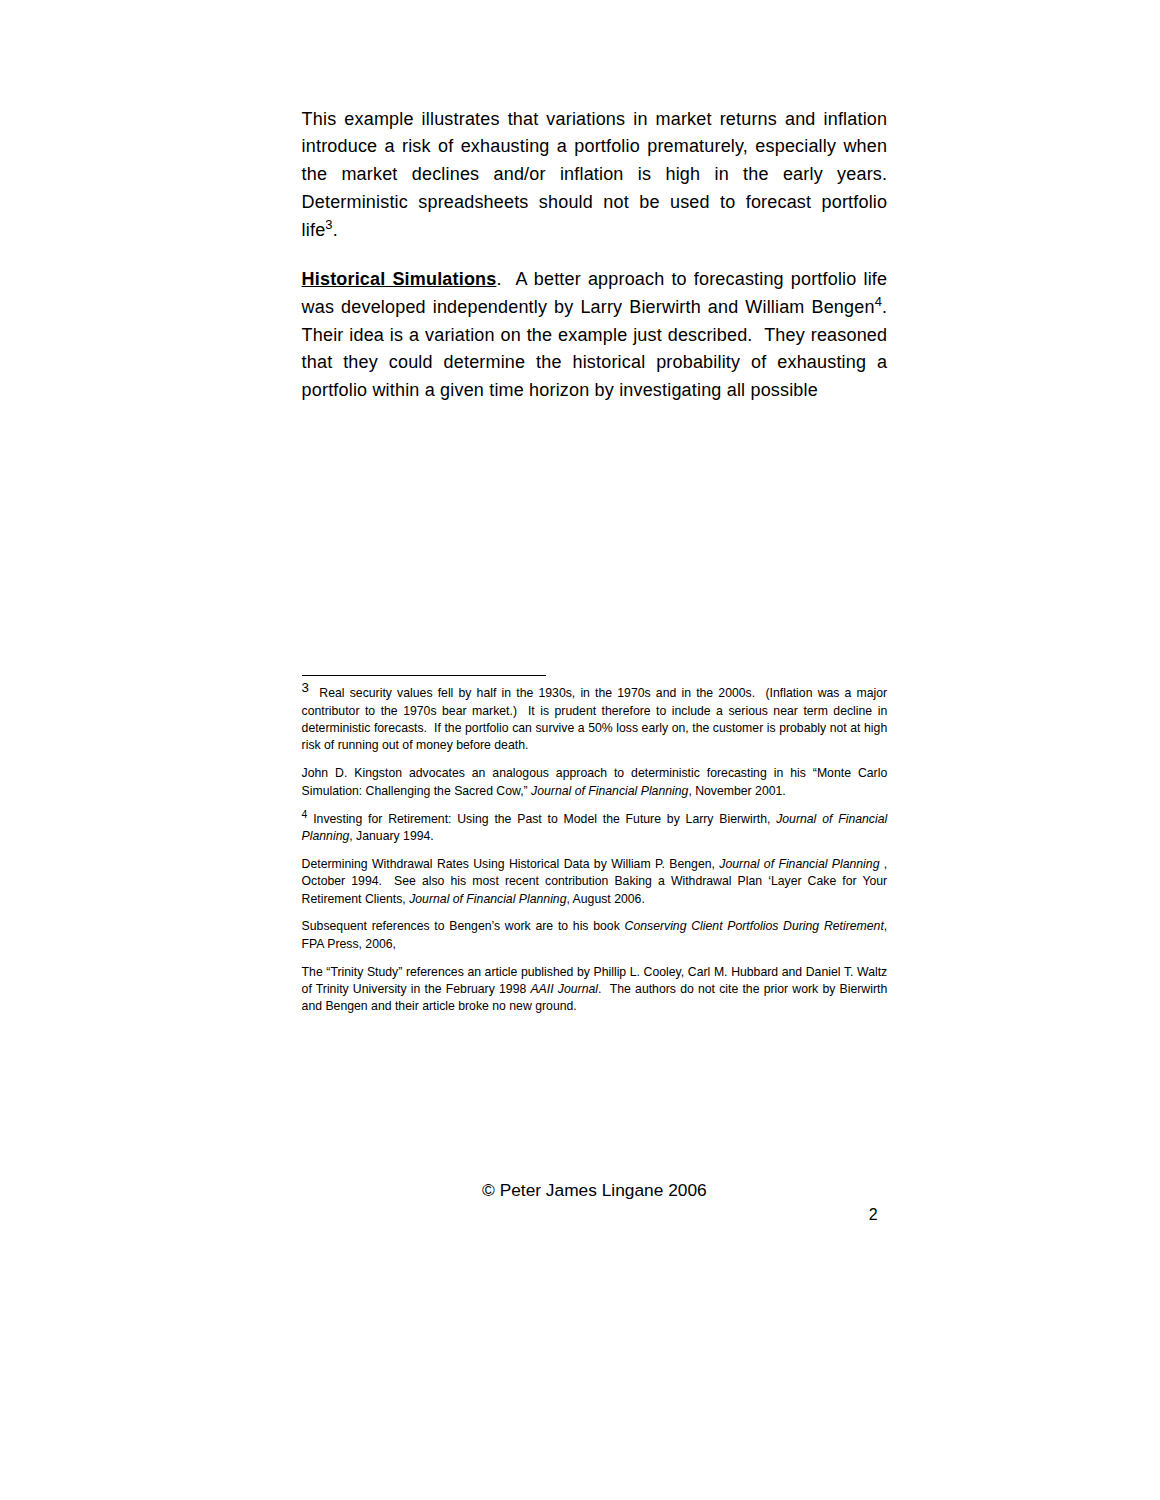This example illustrates that variations in market returns and inflation introduce a risk of exhausting a portfolio prematurely, especially when the market declines and/or inflation is high in the early years. Deterministic spreadsheets should not be used to forecast portfolio life3.
Historical Simulations. A better approach to forecasting portfolio life was developed independently by Larry Bierwirth and William Bengen4. Their idea is a variation on the example just described. They reasoned that they could determine the historical probability of exhausting a portfolio within a given time horizon by investigating all possible
3 Real security values fell by half in the 1930s, in the 1970s and in the 2000s. (Inflation was a major contributor to the 1970s bear market.) It is prudent therefore to include a serious near term decline in deterministic forecasts. If the portfolio can survive a 50% loss early on, the customer is probably not at high risk of running out of money before death.
John D. Kingston advocates an analogous approach to deterministic forecasting in his “Monte Carlo Simulation: Challenging the Sacred Cow,” Journal of Financial Planning, November 2001.
4 Investing for Retirement: Using the Past to Model the Future by Larry Bierwirth, Journal of Financial Planning, January 1994.
Determining Withdrawal Rates Using Historical Data by William P. Bengen, Journal of Financial Planning , October 1994. See also his most recent contribution Baking a Withdrawal Plan ‘Layer Cake for Your Retirement Clients, Journal of Financial Planning, August 2006.
Subsequent references to Bengen’s work are to his book Conserving Client Portfolios During Retirement, FPA Press, 2006,
The “Trinity Study” references an article published by Phillip L. Cooley, Carl M. Hubbard and Daniel T. Waltz of Trinity University in the February 1998 AAII Journal. The authors do not cite the prior work by Bierwirth and Bengen and their article broke no new ground.
© Peter James Lingane 2006
2